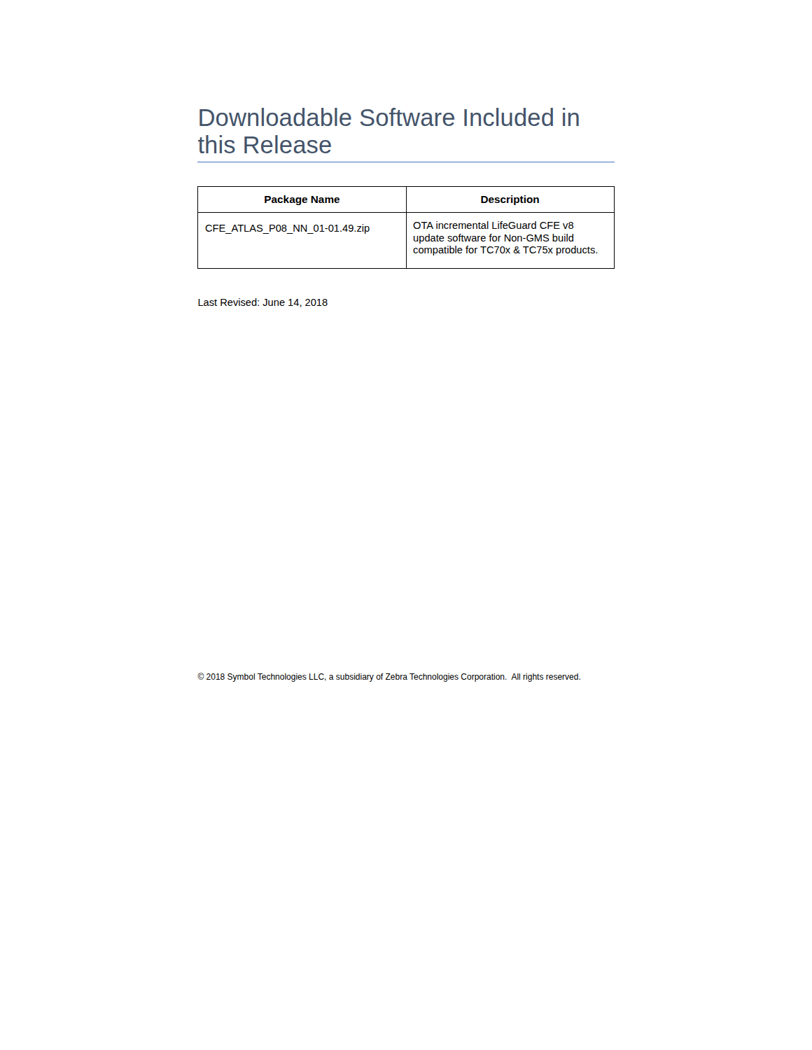Downloadable Software Included in this Release
| Package Name | Description |
| --- | --- |
| CFE_ATLAS_P08_NN_01-01.49.zip | OTA incremental LifeGuard CFE v8 update software for Non-GMS build compatible for TC70x & TC75x products. |
Last Revised: June 14, 2018
© 2018 Symbol Technologies LLC, a subsidiary of Zebra Technologies Corporation. All rights reserved.